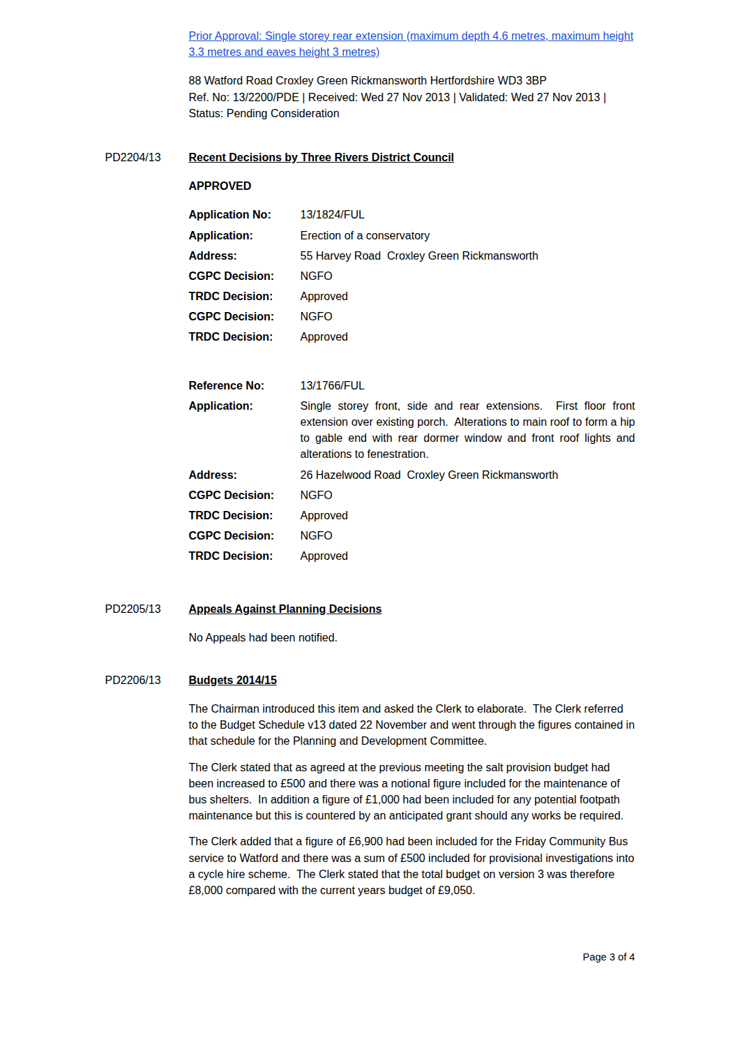Prior Approval: Single storey rear extension (maximum depth 4.6 metres, maximum height 3.3 metres and eaves height 3 metres)
88 Watford Road Croxley Green Rickmansworth Hertfordshire WD3 3BP
Ref. No: 13/2200/PDE | Received: Wed 27 Nov 2013 | Validated: Wed 27 Nov 2013 | Status: Pending Consideration
PD2204/13
Recent Decisions by Three Rivers District Council
APPROVED
| Application No: | 13/1824/FUL |
| Application: | Erection of a conservatory |
| Address: | 55 Harvey Road Croxley Green Rickmansworth |
| CGPC Decision: | NGFO |
| TRDC Decision: | Approved |
| CGPC Decision: | NGFO |
| TRDC Decision: | Approved |
| Reference No: | 13/1766/FUL |
| Application: | Single storey front, side and rear extensions. First floor front extension over existing porch. Alterations to main roof to form a hip to gable end with rear dormer window and front roof lights and alterations to fenestration. |
| Address: | 26 Hazelwood Road Croxley Green Rickmansworth |
| CGPC Decision: | NGFO |
| TRDC Decision: | Approved |
| CGPC Decision: | NGFO |
| TRDC Decision: | Approved |
PD2205/13
Appeals Against Planning Decisions
No Appeals had been notified.
PD2206/13
Budgets 2014/15
The Chairman introduced this item and asked the Clerk to elaborate. The Clerk referred to the Budget Schedule v13 dated 22 November and went through the figures contained in that schedule for the Planning and Development Committee.
The Clerk stated that as agreed at the previous meeting the salt provision budget had been increased to £500 and there was a notional figure included for the maintenance of bus shelters. In addition a figure of £1,000 had been included for any potential footpath maintenance but this is countered by an anticipated grant should any works be required.
The Clerk added that a figure of £6,900 had been included for the Friday Community Bus service to Watford and there was a sum of £500 included for provisional investigations into a cycle hire scheme. The Clerk stated that the total budget on version 3 was therefore £8,000 compared with the current years budget of £9,050.
Page 3 of 4